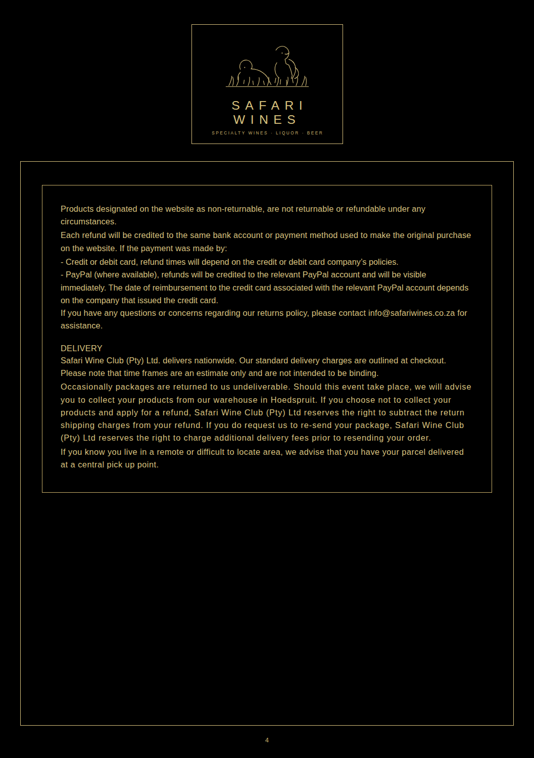SAFARI WINES
SPECIALTY WINES · LIQUOR · BEER
Products designated on the website as non-returnable, are not returnable or refundable under any circumstances.
Each refund will be credited to the same bank account or payment method used to make the original purchase on the website. If the payment was made by:
Credit or debit card, refund times will depend on the credit or debit card company’s policies.
PayPal (where available), refunds will be credited to the relevant PayPal account and will be visible immediately. The date of reimbursement to the credit card associated with the relevant PayPal account depends on the company that issued the credit card.
If you have any questions or concerns regarding our returns policy, please contact info@safariwines.co.za for assistance.
DELIVERY
Safari Wine Club (Pty) Ltd. delivers nationwide. Our standard delivery charges are outlined at checkout. Please note that time frames are an estimate only and are not intended to be binding.
Occasionally packages are returned to us undeliverable. Should this event take place, we will advise you to collect your products from our warehouse in Hoedspruit. If you choose not to collect your products and apply for a refund, Safari Wine Club (Pty) Ltd reserves the right to subtract the return shipping charges from your refund. If you do request us to re-send your package, Safari Wine Club (Pty) Ltd reserves the right to charge additional delivery fees prior to resending your order.
If you know you live in a remote or difficult to locate area, we advise that you have your parcel delivered at a central pick up point.
4